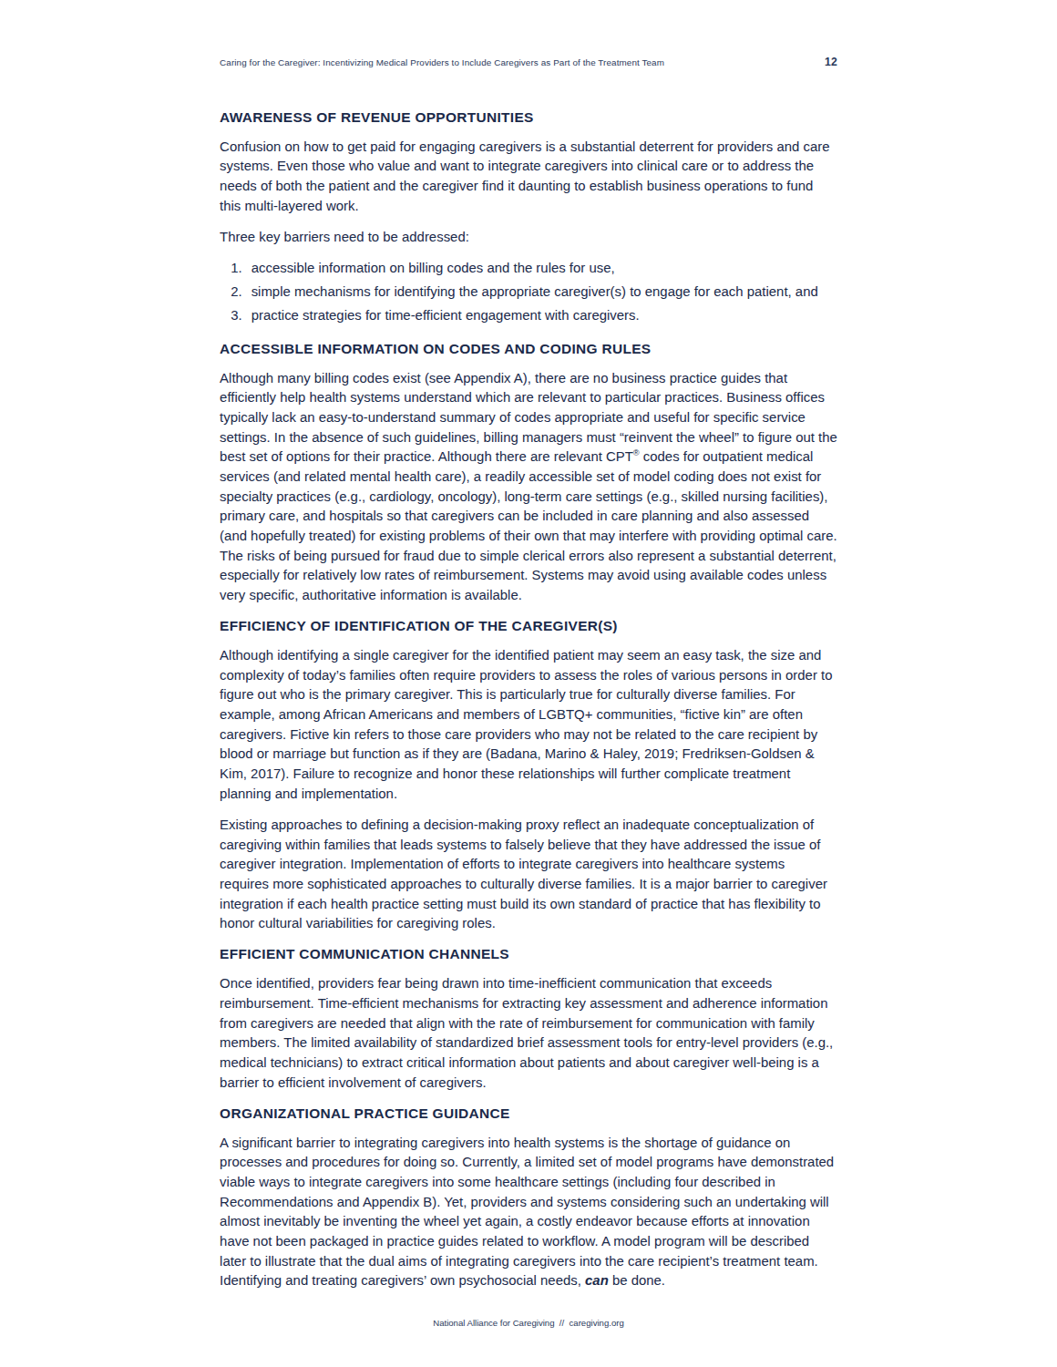Caring for the Caregiver: Incentivizing Medical Providers to Include Caregivers as Part of the Treatment Team 12
AWARENESS OF REVENUE OPPORTUNITIES
Confusion on how to get paid for engaging caregivers is a substantial deterrent for providers and care systems. Even those who value and want to integrate caregivers into clinical care or to address the needs of both the patient and the caregiver find it daunting to establish business operations to fund this multi-layered work.
Three key barriers need to be addressed:
accessible information on billing codes and the rules for use,
simple mechanisms for identifying the appropriate caregiver(s) to engage for each patient, and
practice strategies for time-efficient engagement with caregivers.
ACCESSIBLE INFORMATION ON CODES AND CODING RULES
Although many billing codes exist (see Appendix A), there are no business practice guides that efficiently help health systems understand which are relevant to particular practices. Business offices typically lack an easy-to-understand summary of codes appropriate and useful for specific service settings. In the absence of such guidelines, billing managers must “reinvent the wheel” to figure out the best set of options for their practice. Although there are relevant CPT® codes for outpatient medical services (and related mental health care), a readily accessible set of model coding does not exist for specialty practices (e.g., cardiology, oncology), long-term care settings (e.g., skilled nursing facilities), primary care, and hospitals so that caregivers can be included in care planning and also assessed (and hopefully treated) for existing problems of their own that may interfere with providing optimal care. The risks of being pursued for fraud due to simple clerical errors also represent a substantial deterrent, especially for relatively low rates of reimbursement. Systems may avoid using available codes unless very specific, authoritative information is available.
EFFICIENCY OF IDENTIFICATION OF THE CAREGIVER(S)
Although identifying a single caregiver for the identified patient may seem an easy task, the size and complexity of today’s families often require providers to assess the roles of various persons in order to figure out who is the primary caregiver. This is particularly true for culturally diverse families. For example, among African Americans and members of LGBTQ+ communities, “fictive kin” are often caregivers. Fictive kin refers to those care providers who may not be related to the care recipient by blood or marriage but function as if they are (Badana, Marino & Haley, 2019; Fredriksen-Goldsen & Kim, 2017). Failure to recognize and honor these relationships will further complicate treatment planning and implementation.
Existing approaches to defining a decision-making proxy reflect an inadequate conceptualization of caregiving within families that leads systems to falsely believe that they have addressed the issue of caregiver integration. Implementation of efforts to integrate caregivers into healthcare systems requires more sophisticated approaches to culturally diverse families. It is a major barrier to caregiver integration if each health practice setting must build its own standard of practice that has flexibility to honor cultural variabilities for caregiving roles.
EFFICIENT COMMUNICATION CHANNELS
Once identified, providers fear being drawn into time-inefficient communication that exceeds reimbursement. Time-efficient mechanisms for extracting key assessment and adherence information from caregivers are needed that align with the rate of reimbursement for communication with family members. The limited availability of standardized brief assessment tools for entry-level providers (e.g., medical technicians) to extract critical information about patients and about caregiver well-being is a barrier to efficient involvement of caregivers.
ORGANIZATIONAL PRACTICE GUIDANCE
A significant barrier to integrating caregivers into health systems is the shortage of guidance on processes and procedures for doing so. Currently, a limited set of model programs have demonstrated viable ways to integrate caregivers into some healthcare settings (including four described in Recommendations and Appendix B). Yet, providers and systems considering such an undertaking will almost inevitably be inventing the wheel yet again, a costly endeavor because efforts at innovation have not been packaged in practice guides related to workflow. A model program will be described later to illustrate that the dual aims of integrating caregivers into the care recipient’s treatment team. Identifying and treating caregivers’ own psychosocial needs, can be done.
National Alliance for Caregiving // caregiving.org